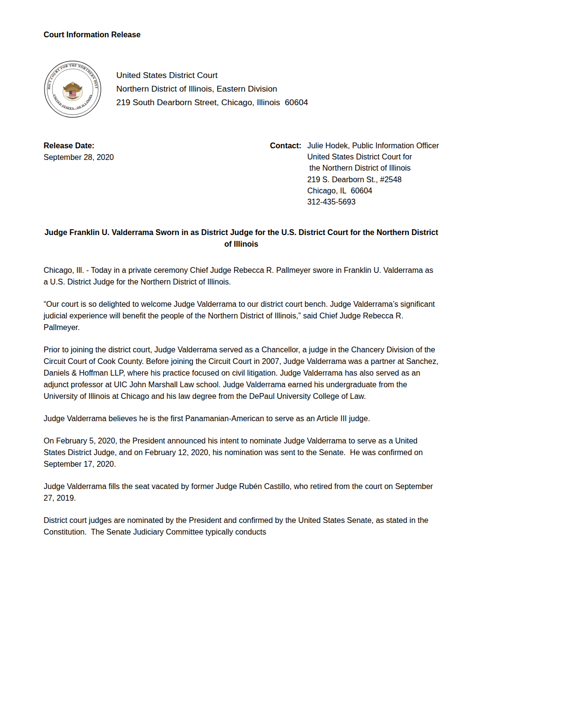Court Information Release
DISTRICT COURT FOR THE NORTHERN DISTRICT UNITED STATES · OF ILLINOIS
United States District Court
Northern District of Illinois, Eastern Division
219 South Dearborn Street, Chicago, Illinois 60604
Release Date:
September 28, 2020
Contact:
Julie Hodek, Public Information Officer
United States District Court for
the Northern District of Illinois
219 S. Dearborn St., #2548
Chicago, IL 60604
312-435-5693
Judge Franklin U. Valderrama Sworn in as District Judge for the U.S. District Court for the Northern District of Illinois
Chicago, Ill. - Today in a private ceremony Chief Judge Rebecca R. Pallmeyer swore in Franklin U. Valderrama as a U.S. District Judge for the Northern District of Illinois.
“Our court is so delighted to welcome Judge Valderrama to our district court bench. Judge Valderrama’s significant judicial experience will benefit the people of the Northern District of Illinois,” said Chief Judge Rebecca R. Pallmeyer.
Prior to joining the district court, Judge Valderrama served as a Chancellor, a judge in the Chancery Division of the Circuit Court of Cook County. Before joining the Circuit Court in 2007, Judge Valderrama was a partner at Sanchez, Daniels & Hoffman LLP, where his practice focused on civil litigation. Judge Valderrama has also served as an adjunct professor at UIC John Marshall Law school. Judge Valderrama earned his undergraduate from the University of Illinois at Chicago and his law degree from the DePaul University College of Law.
Judge Valderrama believes he is the first Panamanian-American to serve as an Article III judge.
On February 5, 2020, the President announced his intent to nominate Judge Valderrama to serve as a United States District Judge, and on February 12, 2020, his nomination was sent to the Senate. He was confirmed on September 17, 2020.
Judge Valderrama fills the seat vacated by former Judge Rubén Castillo, who retired from the court on September 27, 2019.
District court judges are nominated by the President and confirmed by the United States Senate, as stated in the Constitution. The Senate Judiciary Committee typically conducts